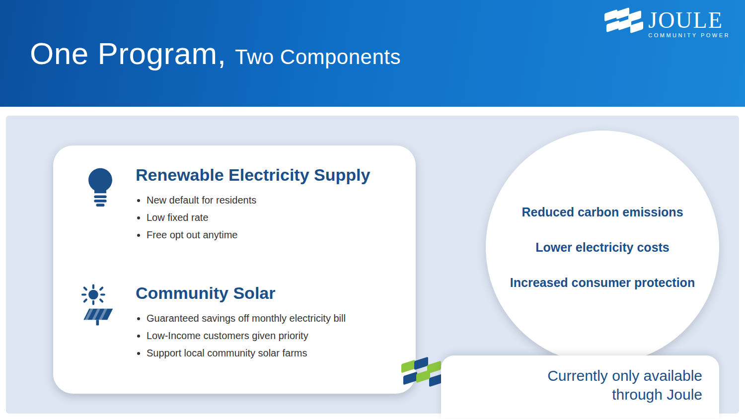One Program, Two Components
JOULE
COMMUNITY POWER
Renewable Electricity Supply
New default for residents
Low fixed rate
Free opt out anytime
Community Solar
Guaranteed savings off monthly electricity bill
Low-Income customers given priority
Support local community solar farms
Reduced carbon emissions
Lower electricity costs
Increased consumer protection
Currently only available
through Joule